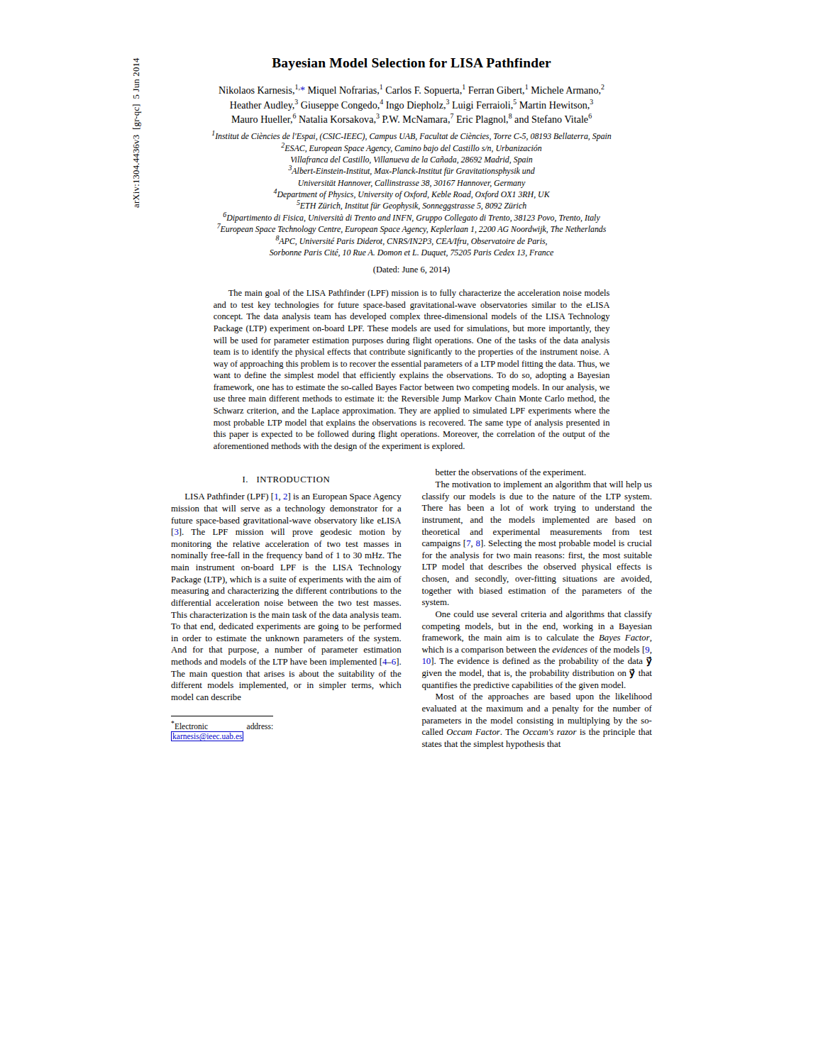arXiv:1304.4436v3 [gr-qc] 5 Jun 2014
Bayesian Model Selection for LISA Pathfinder
Nikolaos Karnesis,1,* Miquel Nofrarias,1 Carlos F. Sopuerta,1 Ferran Gibert,1 Michele Armano,2
Heather Audley,3 Giuseppe Congedo,4 Ingo Diepholz,3 Luigi Ferraioli,5 Martin Hewitson,3
Mauro Hueller,6 Natalia Korsakova,3 P.W. McNamara,7 Eric Plagnol,8 and Stefano Vitale6
1Institut de Ciències de l'Espai, (CSIC-IEEC), Campus UAB, Facultat de Ciències, Torre C-5, 08193 Bellaterra, Spain
2ESAC, European Space Agency, Camino bajo del Castillo s/n, Urbanización
Villafranca del Castillo, Villanueva de la Cañada, 28692 Madrid, Spain
3Albert-Einstein-Institut, Max-Planck-Institut für Gravitationsphysik und
Universität Hannover, Callinstrasse 38, 30167 Hannover, Germany
4Department of Physics, University of Oxford, Keble Road, Oxford OX1 3RH, UK
5ETH Zürich, Institut für Geophysik, Sonneggstrasse 5, 8092 Zürich
6Dipartimento di Fisica, Università di Trento and INFN, Gruppo Collegato di Trento, 38123 Povo, Trento, Italy
7European Space Technology Centre, European Space Agency, Keplerlaan 1, 2200 AG Noordwijk, The Netherlands
8APC, Université Paris Diderot, CNRS/IN2P3, CEA/Ifru, Observatoire de Paris,
Sorbonne Paris Cité, 10 Rue A. Domon et L. Duquet, 75205 Paris Cedex 13, France
(Dated: June 6, 2014)
The main goal of the LISA Pathfinder (LPF) mission is to fully characterize the acceleration noise models and to test key technologies for future space-based gravitational-wave observatories similar to the eLISA concept. The data analysis team has developed complex three-dimensional models of the LISA Technology Package (LTP) experiment on-board LPF. These models are used for simulations, but more importantly, they will be used for parameter estimation purposes during flight operations. One of the tasks of the data analysis team is to identify the physical effects that contribute significantly to the properties of the instrument noise. A way of approaching this problem is to recover the essential parameters of a LTP model fitting the data. Thus, we want to define the simplest model that efficiently explains the observations. To do so, adopting a Bayesian framework, one has to estimate the so-called Bayes Factor between two competing models. In our analysis, we use three main different methods to estimate it: the Reversible Jump Markov Chain Monte Carlo method, the Schwarz criterion, and the Laplace approximation. They are applied to simulated LPF experiments where the most probable LTP model that explains the observations is recovered. The same type of analysis presented in this paper is expected to be followed during flight operations. Moreover, the correlation of the output of the aforementioned methods with the design of the experiment is explored.
I. Introduction
LISA Pathfinder (LPF) [1, 2] is an European Space Agency mission that will serve as a technology demonstrator for a future space-based gravitational-wave observatory like eLISA [3]. The LPF mission will prove geodesic motion by monitoring the relative acceleration of two test masses in nominally free-fall in the frequency band of 1 to 30 mHz. The main instrument on-board LPF is the LISA Technology Package (LTP), which is a suite of experiments with the aim of measuring and characterizing the different contributions to the differential acceleration noise between the two test masses. This characterization is the main task of the data analysis team. To that end, dedicated experiments are going to be performed in order to estimate the unknown parameters of the system. And for that purpose, a number of parameter estimation methods and models of the LTP have been implemented [4–6]. The main question that arises is about the suitability of the different models implemented, or in simpler terms, which model can describe
*Electronic address: karnesis@ieec.uab.es
better the observations of the experiment.
The motivation to implement an algorithm that will help us classify our models is due to the nature of the LTP system. There has been a lot of work trying to understand the instrument, and the models implemented are based on theoretical and experimental measurements from test campaigns [7, 8]. Selecting the most probable model is crucial for the analysis for two main reasons: first, the most suitable LTP model that describes the observed physical effects is chosen, and secondly, over-fitting situations are avoided, together with biased estimation of the parameters of the system.
One could use several criteria and algorithms that classify competing models, but in the end, working in a Bayesian framework, the main aim is to calculate the Bayes Factor, which is a comparison between the evidences of the models [9, 10]. The evidence is defined as the probability of the data y⃗ given the model, that is, the probability distribution on y⃗ that quantifies the predictive capabilities of the given model.
Most of the approaches are based upon the likelihood evaluated at the maximum and a penalty for the number of parameters in the model consisting in multiplying by the so-called Occam Factor. The Occam's razor is the principle that states that the simplest hypothesis that